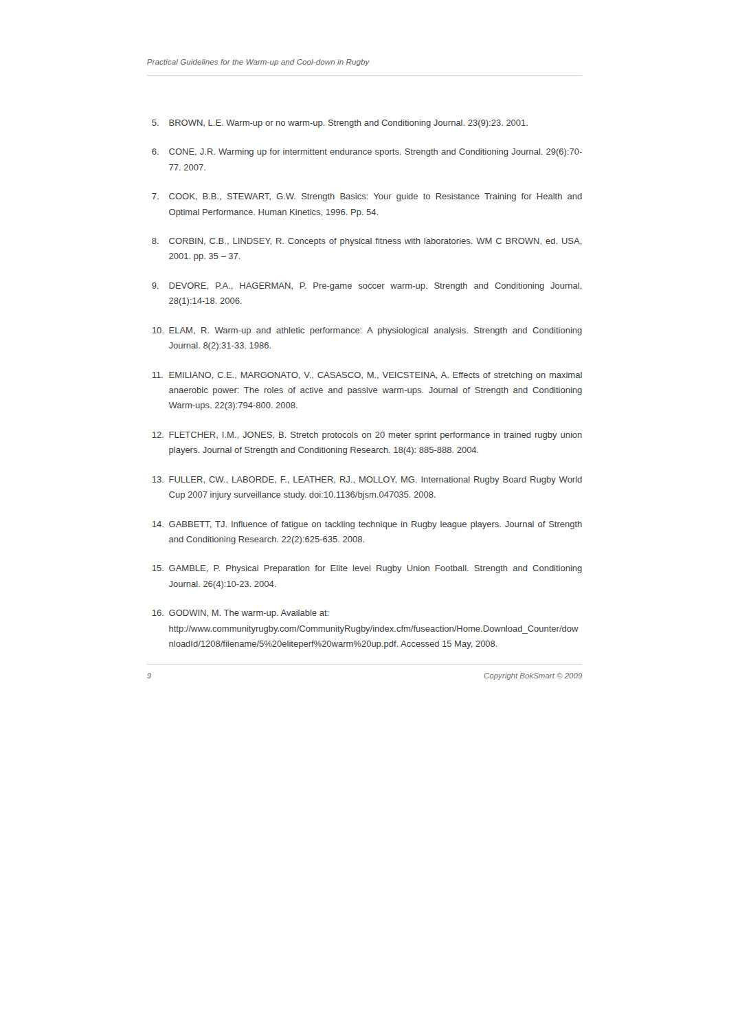Practical Guidelines for the Warm-up and Cool-down in Rugby
BROWN, L.E. Warm-up or no warm-up. Strength and Conditioning Journal. 23(9):23. 2001.
CONE, J.R. Warming up for intermittent endurance sports. Strength and Conditioning Journal. 29(6):70-77. 2007.
COOK, B.B., STEWART, G.W. Strength Basics: Your guide to Resistance Training for Health and Optimal Performance. Human Kinetics, 1996. Pp. 54.
CORBIN, C.B., LINDSEY, R. Concepts of physical fitness with laboratories. WM C BROWN, ed. USA, 2001. pp. 35 – 37.
DEVORE, P.A., HAGERMAN, P. Pre-game soccer warm-up. Strength and Conditioning Journal, 28(1):14-18. 2006.
ELAM, R. Warm-up and athletic performance: A physiological analysis. Strength and Conditioning Journal. 8(2):31-33. 1986.
EMILIANO, C.E., MARGONATO, V., CASASCO, M., VEICSTEINA, A. Effects of stretching on maximal anaerobic power: The roles of active and passive warm-ups. Journal of Strength and Conditioning Warm-ups. 22(3):794-800. 2008.
FLETCHER, I.M., JONES, B. Stretch protocols on 20 meter sprint performance in trained rugby union players. Journal of Strength and Conditioning Research. 18(4): 885-888. 2004.
FULLER, CW., LABORDE, F., LEATHER, RJ., MOLLOY, MG. International Rugby Board Rugby World Cup 2007 injury surveillance study. doi:10.1136/bjsm.047035. 2008.
GABBETT, TJ. Influence of fatigue on tackling technique in Rugby league players. Journal of Strength and Conditioning Research. 22(2):625-635. 2008.
GAMBLE, P. Physical Preparation for Elite level Rugby Union Football. Strength and Conditioning Journal. 26(4):10-23. 2004.
GODWIN, M. The warm-up. Available at:
http://www.communityrugby.com/CommunityRugby/index.cfm/fuseaction/Home.Download_Counter/downloadId/1208/filename/5%20eliteperf%20warm%20up.pdf. Accessed 15 May, 2008.
9 Copyright BokSmart © 2009